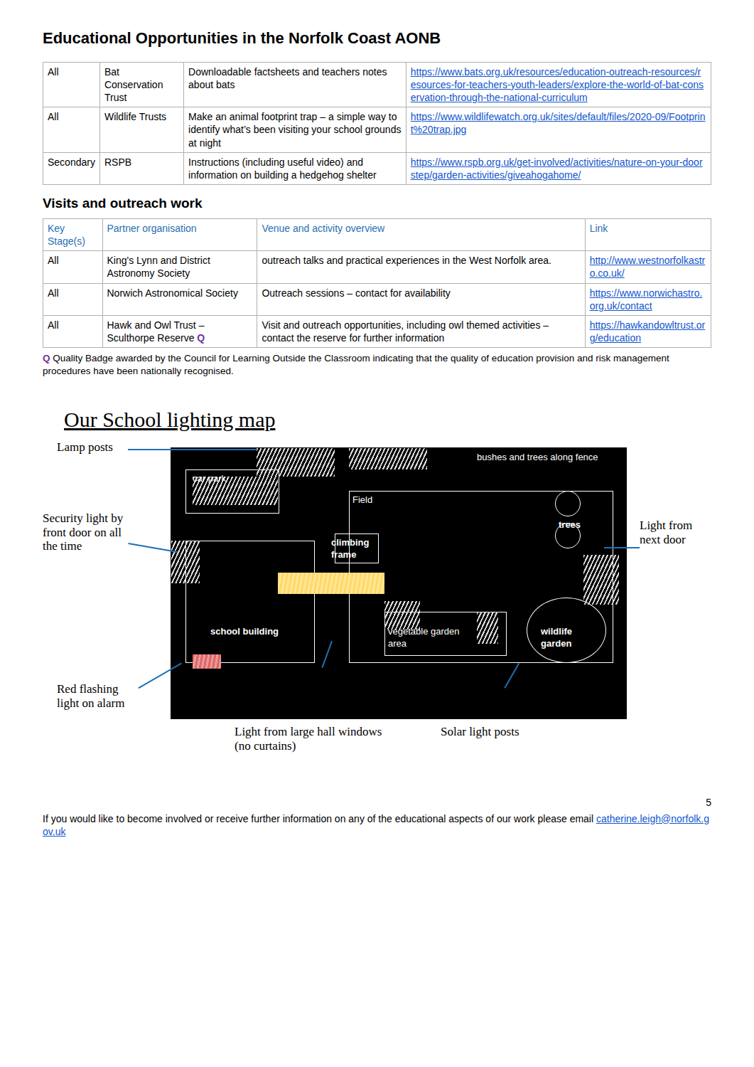Educational Opportunities in the Norfolk Coast AONB
| All | Bat Conservation Trust | Downloadable factsheets and teachers notes about bats | https://www.bats.org.uk/resources/education-outreach-resources/resources-for-teachers-youth-leaders/explore-the-world-of-bat-conservation-through-the-national-curriculum |
| All | Wildlife Trusts | Make an animal footprint trap – a simple way to identify what’s been visiting your school grounds at night | https://www.wildlifewatch.org.uk/sites/default/files/2020-09/Footprint%20trap.jpg |
| Secondary | RSPB | Instructions (including useful video) and information on building a hedgehog shelter | https://www.rspb.org.uk/get-involved/activities/nature-on-your-doorstep/garden-activities/giveahogahome/ |
Visits and outreach work
| Key Stage(s) | Partner organisation | Venue and activity overview | Link |
| --- | --- | --- | --- |
| All | King's Lynn and District Astronomy Society | outreach talks and practical experiences in the West Norfolk area. | http://www.westnorfolkastro.co.uk/ |
| All | Norwich Astronomical Society | Outreach sessions – contact for availability | https://www.norwichastro.org.uk/contact |
| All | Hawk and Owl Trust – Sculthorpe Reserve Q | Visit and outreach opportunities, including owl themed activities – contact the reserve for further information | https://hawkandowltrust.org/education |
Q Quality Badge awarded by the Council for Learning Outside the Classroom indicating that the quality of education provision and risk management procedures have been nationally recognised.
Our School lighting map
car park Field bushes and trees along fence trees climbing
frame school building vegetable garden
area wildlife
garden
Lamp posts
Security light by front door on all the time
Red flashing light on alarm
Light from large hall windows (no curtains)
Solar light posts
Light from next door
5
If you would like to become involved or receive further information on any of the educational aspects of our work please email catherine.leigh@norfolk.gov.uk